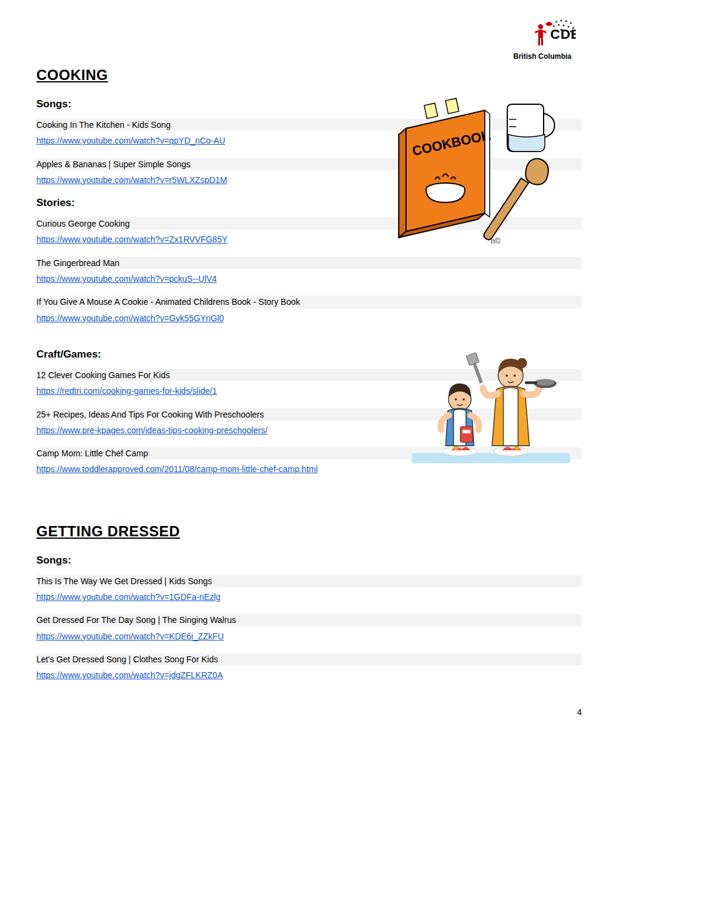CDBA
British Columbia
COOKING
COOKBOOK n©
Songs:
Cooking In The Kitchen - Kids Song
https://www.youtube.com/watch?v=qpYD_nCo-AU
Apples & Bananas | Super Simple Songs
https://www.youtube.com/watch?v=r5WLXZspD1M
Stories:
Curious George Cooking
https://www.youtube.com/watch?v=Zx1RVVFG85Y
The Gingerbread Man
https://www.youtube.com/watch?v=pckuS--UlV4
If You Give A Mouse A Cookie - Animated Childrens Book - Story Book
https://www.youtube.com/watch?v=Gyk55GYnGl0
Craft/Games:
12 Clever Cooking Games For Kids
https://redtri.com/cooking-games-for-kids/slide/1
25+ Recipes, Ideas And Tips For Cooking With Preschoolers
https://www.pre-kpages.com/ideas-tips-cooking-preschoolers/
Camp Mom: Little Chef Camp
https://www.toddlerapproved.com/2011/08/camp-mom-little-chef-camp.html
GETTING DRESSED
Songs:
This Is The Way We Get Dressed | Kids Songs
https://www.youtube.com/watch?v=1GDFa-nEzlg
Get Dressed For The Day Song | The Singing Walrus
https://www.youtube.com/watch?v=KDE6i_ZZkFU
Let's Get Dressed Song | Clothes Song For Kids
https://www.youtube.com/watch?v=jdgZFLKRZ0A
4